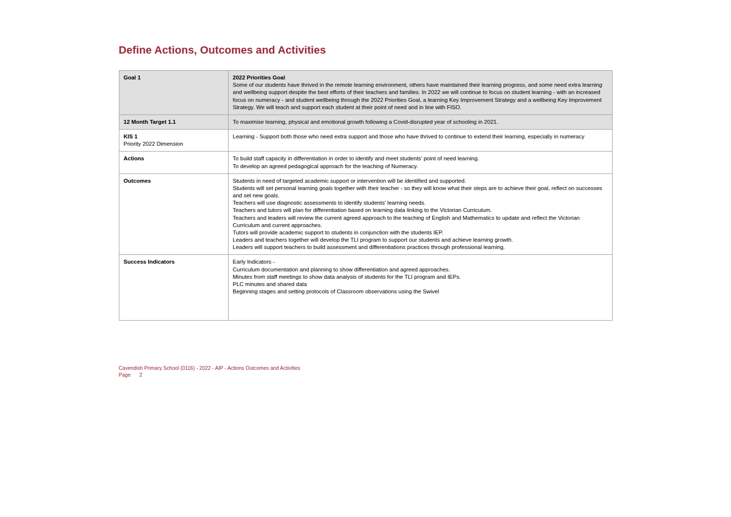Define Actions, Outcomes and Activities
| Goal 1 | 2022 Priorities Goal Some of our students have thrived in the remote learning environment, others have maintained their learning progress, and some need extra learning and wellbeing support despite the best efforts of their teachers and families. In 2022 we will continue to focus on student learning - with an increased focus on numeracy - and student wellbeing through the 2022 Priorities Goal, a learning Key Improvement Strategy and a wellbeing Key Improvement Strategy. We will teach and support each student at their point of need and in line with FISO. |
| 12 Month Target 1.1 | To maximise learning, physical and emotional growth following a Covid-disrupted year of schooling in 2021. |
| KIS 1 Priority 2022 Dimension | Learning - Support both those who need extra support and those who have thrived to continue to extend their learning, especially in numeracy |
| Actions | To build staff capacity in differentiation in order to identify and meet students' point of need learning. To develop an agreed pedagogical approach for the teaching of Numeracy. |
| Outcomes | Students in need of targeted academic support or intervention will be identified and supported. Students will set personal learning goals together with their teacher - so they will know what their steps are to achieve their goal, reflect on successes and set new goals. Teachers will use diagnostic assessments to identify students' learning needs. Teachers and tutors will plan for differentiation based on learning data linking to the Victorian Curriculum. Teachers and leaders will review the current agreed approach to the teaching of English and Mathematics to update and reflect the Victorian Curriculum and current approaches. Tutors will provide academic support to students in conjunction with the students IEP. Leaders and teachers together will develop the TLI program to support our students and achieve learning growth. Leaders will support teachers to build assessment and differentiations practices through professional learning. |
| Success Indicators | Early Indicators - Curriculum documentation and planning to show differentiation and agreed approaches. Minutes from staff meetings to show data analysis of students for the TLI program and IEPs. PLC minutes and shared data Beginning stages and setting protocols of Classroom observations using the Swivel |
Cavendish Primary School (0116) - 2022 - AIP - Actions Outcomes and Activities
Page2